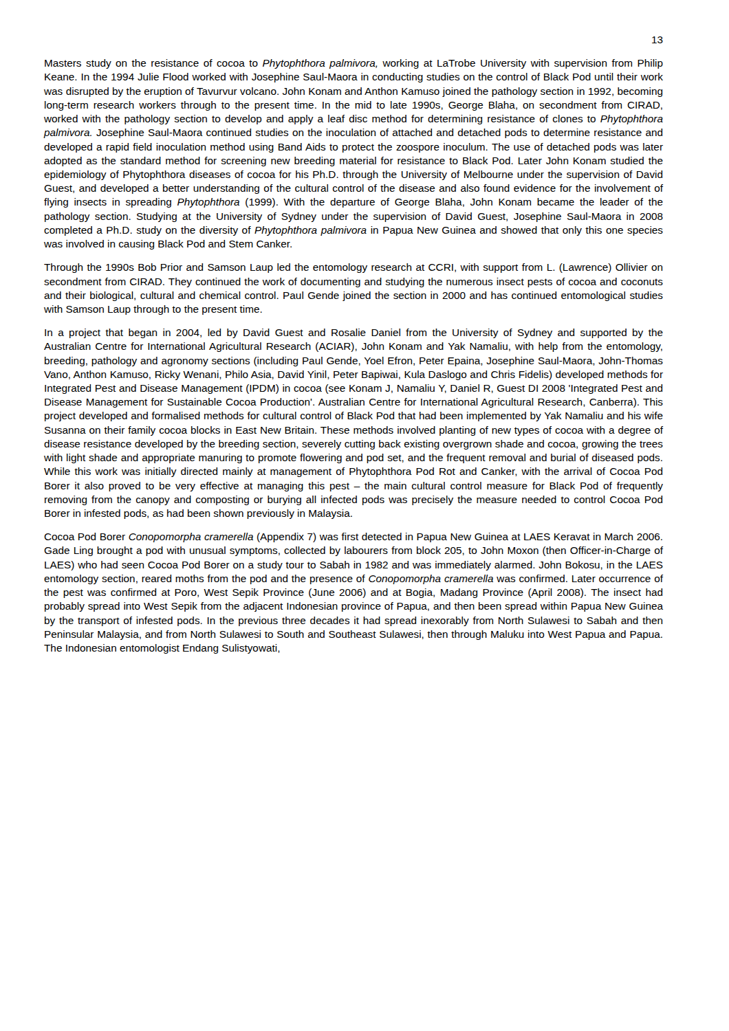13
Masters study on the resistance of cocoa to Phytophthora palmivora, working at LaTrobe University with supervision from Philip Keane. In the 1994 Julie Flood worked with Josephine Saul-Maora in conducting studies on the control of Black Pod until their work was disrupted by the eruption of Tavurvur volcano. John Konam and Anthon Kamuso joined the pathology section in 1992, becoming long-term research workers through to the present time. In the mid to late 1990s, George Blaha, on secondment from CIRAD, worked with the pathology section to develop and apply a leaf disc method for determining resistance of clones to Phytophthora palmivora. Josephine Saul-Maora continued studies on the inoculation of attached and detached pods to determine resistance and developed a rapid field inoculation method using Band Aids to protect the zoospore inoculum. The use of detached pods was later adopted as the standard method for screening new breeding material for resistance to Black Pod. Later John Konam studied the epidemiology of Phytophthora diseases of cocoa for his Ph.D. through the University of Melbourne under the supervision of David Guest, and developed a better understanding of the cultural control of the disease and also found evidence for the involvement of flying insects in spreading Phytophthora (1999). With the departure of George Blaha, John Konam became the leader of the pathology section. Studying at the University of Sydney under the supervision of David Guest, Josephine Saul-Maora in 2008 completed a Ph.D. study on the diversity of Phytophthora palmivora in Papua New Guinea and showed that only this one species was involved in causing Black Pod and Stem Canker.
Through the 1990s Bob Prior and Samson Laup led the entomology research at CCRI, with support from L. (Lawrence) Ollivier on secondment from CIRAD. They continued the work of documenting and studying the numerous insect pests of cocoa and coconuts and their biological, cultural and chemical control. Paul Gende joined the section in 2000 and has continued entomological studies with Samson Laup through to the present time.
In a project that began in 2004, led by David Guest and Rosalie Daniel from the University of Sydney and supported by the Australian Centre for International Agricultural Research (ACIAR), John Konam and Yak Namaliu, with help from the entomology, breeding, pathology and agronomy sections (including Paul Gende, Yoel Efron, Peter Epaina, Josephine Saul-Maora, John-Thomas Vano, Anthon Kamuso, Ricky Wenani, Philo Asia, David Yinil, Peter Bapiwai, Kula Daslogo and Chris Fidelis) developed methods for Integrated Pest and Disease Management (IPDM) in cocoa (see Konam J, Namaliu Y, Daniel R, Guest DI 2008 'Integrated Pest and Disease Management for Sustainable Cocoa Production'. Australian Centre for International Agricultural Research, Canberra). This project developed and formalised methods for cultural control of Black Pod that had been implemented by Yak Namaliu and his wife Susanna on their family cocoa blocks in East New Britain. These methods involved planting of new types of cocoa with a degree of disease resistance developed by the breeding section, severely cutting back existing overgrown shade and cocoa, growing the trees with light shade and appropriate manuring to promote flowering and pod set, and the frequent removal and burial of diseased pods. While this work was initially directed mainly at management of Phytophthora Pod Rot and Canker, with the arrival of Cocoa Pod Borer it also proved to be very effective at managing this pest – the main cultural control measure for Black Pod of frequently removing from the canopy and composting or burying all infected pods was precisely the measure needed to control Cocoa Pod Borer in infested pods, as had been shown previously in Malaysia.
Cocoa Pod Borer Conopomorpha cramerella (Appendix 7) was first detected in Papua New Guinea at LAES Keravat in March 2006. Gade Ling brought a pod with unusual symptoms, collected by labourers from block 205, to John Moxon (then Officer-in-Charge of LAES) who had seen Cocoa Pod Borer on a study tour to Sabah in 1982 and was immediately alarmed. John Bokosu, in the LAES entomology section, reared moths from the pod and the presence of Conopomorpha cramerella was confirmed. Later occurrence of the pest was confirmed at Poro, West Sepik Province (June 2006) and at Bogia, Madang Province (April 2008). The insect had probably spread into West Sepik from the adjacent Indonesian province of Papua, and then been spread within Papua New Guinea by the transport of infested pods. In the previous three decades it had spread inexorably from North Sulawesi to Sabah and then Peninsular Malaysia, and from North Sulawesi to South and Southeast Sulawesi, then through Maluku into West Papua and Papua. The Indonesian entomologist Endang Sulistyowati,